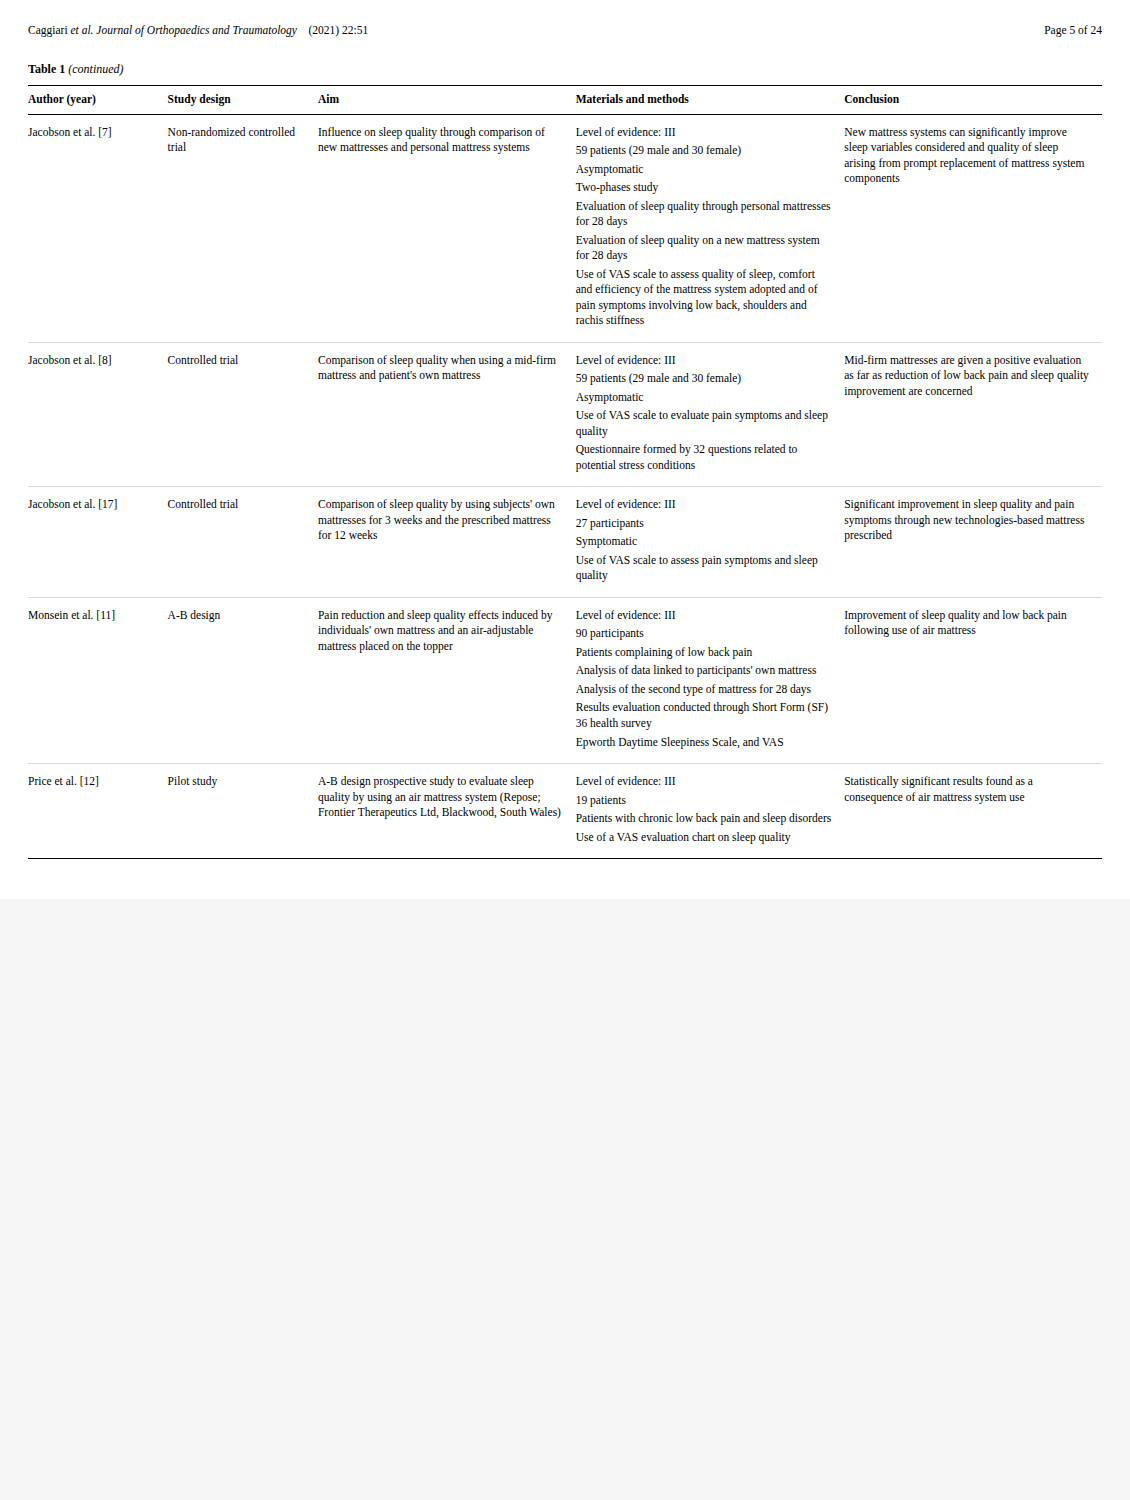Caggiari et al. Journal of Orthopaedics and Traumatology (2021) 22:51
Page 5 of 24
Table 1 (continued)
| Author (year) | Study design | Aim | Materials and methods | Conclusion |
| --- | --- | --- | --- | --- |
| Jacobson et al. [7] | Non-randomized controlled trial | Influence on sleep quality through comparison of new mattresses and personal mattress systems | Level of evidence: III 59 patients (29 male and 30 female) Asymptomatic Two-phases study Evaluation of sleep quality through personal mattresses for 28 days Evaluation of sleep quality on a new mattress system for 28 days Use of VAS scale to assess quality of sleep, comfort and efficiency of the mattress system adopted and of pain symptoms involving low back, shoulders and rachis stiffness | New mattress systems can significantly improve sleep variables considered and quality of sleep arising from prompt replacement of mattress system components |
| Jacobson et al. [8] | Controlled trial | Comparison of sleep quality when using a mid-firm mattress and patient's own mattress | Level of evidence: III 59 patients (29 male and 30 female) Asymptomatic Use of VAS scale to evaluate pain symptoms and sleep quality Questionnaire formed by 32 questions related to potential stress conditions | Mid-firm mattresses are given a positive evaluation as far as reduction of low back pain and sleep quality improvement are concerned |
| Jacobson et al. [17] | Controlled trial | Comparison of sleep quality by using subjects' own mattresses for 3 weeks and the prescribed mattress for 12 weeks | Level of evidence: III 27 participants Symptomatic Use of VAS scale to assess pain symptoms and sleep quality | Significant improvement in sleep quality and pain symptoms through new technologies-based mattress prescribed |
| Monsein et al. [11] | A-B design | Pain reduction and sleep quality effects induced by individuals' own mattress and an air-adjustable mattress placed on the topper | Level of evidence: III 90 participants Patients complaining of low back pain Analysis of data linked to participants' own mattress Analysis of the second type of mattress for 28 days Results evaluation conducted through Short Form (SF) 36 health survey Epworth Daytime Sleepiness Scale, and VAS | Improvement of sleep quality and low back pain following use of air mattress |
| Price et al. [12] | Pilot study | A-B design prospective study to evaluate sleep quality by using an air mattress system (Repose; Frontier Therapeutics Ltd, Blackwood, South Wales) | Level of evidence: III 19 patients Patients with chronic low back pain and sleep disorders Use of a VAS evaluation chart on sleep quality | Statistically significant results found as a consequence of air mattress system use |